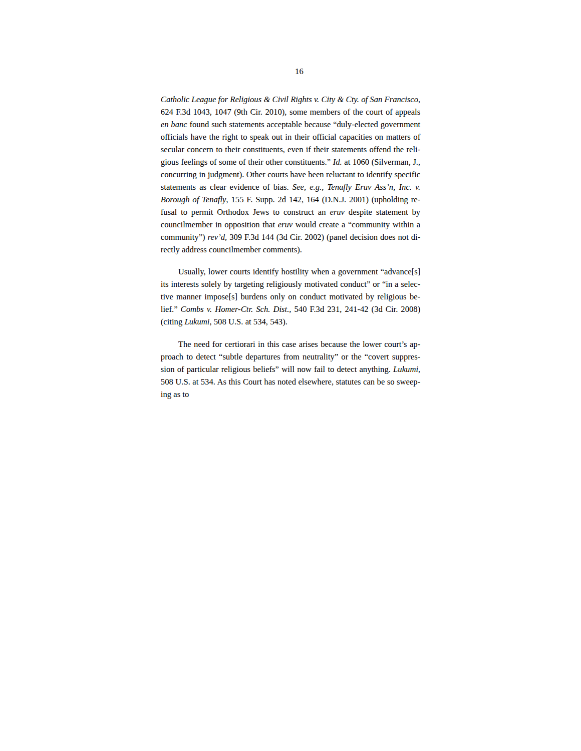16
Catholic League for Religious & Civil Rights v. City & Cty. of San Francisco, 624 F.3d 1043, 1047 (9th Cir. 2010), some members of the court of appeals en banc found such statements acceptable because “duly-elected government officials have the right to speak out in their official capacities on matters of secular concern to their constituents, even if their statements offend the religious feelings of some of their other constituents.” Id. at 1060 (Silverman, J., concurring in judgment). Other courts have been reluctant to identify specific statements as clear evidence of bias. See, e.g., Tenafly Eruv Ass’n, Inc. v. Borough of Tenafly, 155 F. Supp. 2d 142, 164 (D.N.J. 2001) (upholding refusal to permit Orthodox Jews to construct an eruv despite statement by councilmember in opposition that eruv would create a “community within a community”) rev’d, 309 F.3d 144 (3d Cir. 2002) (panel decision does not directly address councilmember comments).
Usually, lower courts identify hostility when a government “advance[s] its interests solely by targeting religiously motivated conduct” or “in a selective manner impose[s] burdens only on conduct motivated by religious belief.” Combs v. Homer-Ctr. Sch. Dist., 540 F.3d 231, 241-42 (3d Cir. 2008) (citing Lukumi, 508 U.S. at 534, 543).
The need for certiorari in this case arises because the lower court’s approach to detect “subtle departures from neutrality” or the “covert suppression of particular religious beliefs” will now fail to detect anything. Lukumi, 508 U.S. at 534. As this Court has noted elsewhere, statutes can be so sweeping as to